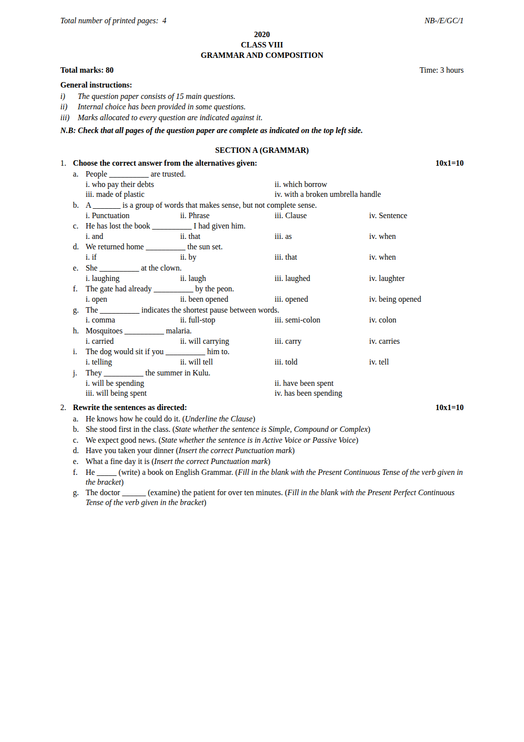Total number of printed pages: 4 NB-/E/GC/1
2020
CLASS VIII
GRAMMAR AND COMPOSITION
Total marks: 80 Time: 3 hours
General instructions:
i) The question paper consists of 15 main questions.
ii) Internal choice has been provided in some questions.
iii) Marks allocated to every question are indicated against it.
N.B: Check that all pages of the question paper are complete as indicated on the top left side.
SECTION A (GRAMMAR)
1. Choose the correct answer from the alternatives given: 10x1=10
People __________ are trusted.
i. who pay their debts ii. which borrow iii. made of plastic iv. with a broken umbrella handle
A _______ is a group of words that makes sense, but not complete sense.
i. Punctuation ii. Phrase iii. Clause iv. Sentence
He has lost the book __________ I had given him.
i. and ii. that iii. as iv. when
We returned home __________ the sun set.
i. if ii. by iii. that iv. when
She __________ at the clown.
i. laughing ii. laugh iii. laughed iv. laughter
The gate had already __________ by the peon.
i. open ii. been opened iii. opened iv. being opened
The __________ indicates the shortest pause between words.
i. comma ii. full-stop iii. semi-colon iv. colon
Mosquitoes __________ malaria.
i. carried ii. will carrying iii. carry iv. carries
The dog would sit if you __________ him to.
i. telling ii. will tell iii. told iv. tell
They __________ the summer in Kulu.
i. will be spending ii. have been spent iii. will being spent iv. has been spending
2. Rewrite the sentences as directed: 10x1=10
He knows how he could do it. (Underline the Clause)
She stood first in the class. (State whether the sentence is Simple, Compound or Complex)
We expect good news. (State whether the sentence is in Active Voice or Passive Voice)
Have you taken your dinner (Insert the correct Punctuation mark)
What a fine day it is (Insert the correct Punctuation mark)
He _____ (write) a book on English Grammar. (Fill in the blank with the Present Continuous Tense of the verb given in the bracket)
The doctor ______ (examine) the patient for over ten minutes. (Fill in the blank with the Present Perfect Continuous Tense of the verb given in the bracket)